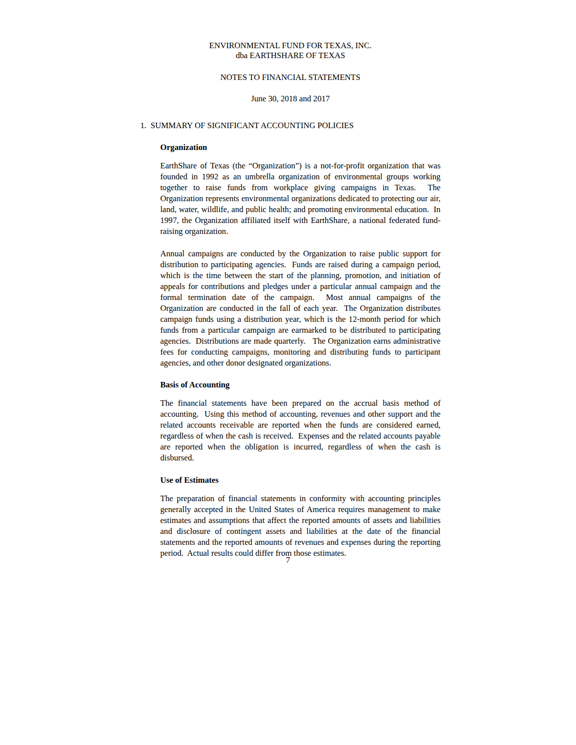ENVIRONMENTAL FUND FOR TEXAS, INC.
dba EARTHSHARE OF TEXAS
NOTES TO FINANCIAL STATEMENTS
June 30, 2018 and 2017
1. SUMMARY OF SIGNIFICANT ACCOUNTING POLICIES
Organization
EarthShare of Texas (the “Organization”) is a not-for-profit organization that was founded in 1992 as an umbrella organization of environmental groups working together to raise funds from workplace giving campaigns in Texas. The Organization represents environmental organizations dedicated to protecting our air, land, water, wildlife, and public health; and promoting environmental education. In 1997, the Organization affiliated itself with EarthShare, a national federated fund-raising organization.
Annual campaigns are conducted by the Organization to raise public support for distribution to participating agencies. Funds are raised during a campaign period, which is the time between the start of the planning, promotion, and initiation of appeals for contributions and pledges under a particular annual campaign and the formal termination date of the campaign. Most annual campaigns of the Organization are conducted in the fall of each year. The Organization distributes campaign funds using a distribution year, which is the 12-month period for which funds from a particular campaign are earmarked to be distributed to participating agencies. Distributions are made quarterly. The Organization earns administrative fees for conducting campaigns, monitoring and distributing funds to participant agencies, and other donor designated organizations.
Basis of Accounting
The financial statements have been prepared on the accrual basis method of accounting. Using this method of accounting, revenues and other support and the related accounts receivable are reported when the funds are considered earned, regardless of when the cash is received. Expenses and the related accounts payable are reported when the obligation is incurred, regardless of when the cash is disbursed.
Use of Estimates
The preparation of financial statements in conformity with accounting principles generally accepted in the United States of America requires management to make estimates and assumptions that affect the reported amounts of assets and liabilities and disclosure of contingent assets and liabilities at the date of the financial statements and the reported amounts of revenues and expenses during the reporting period. Actual results could differ from those estimates.
7